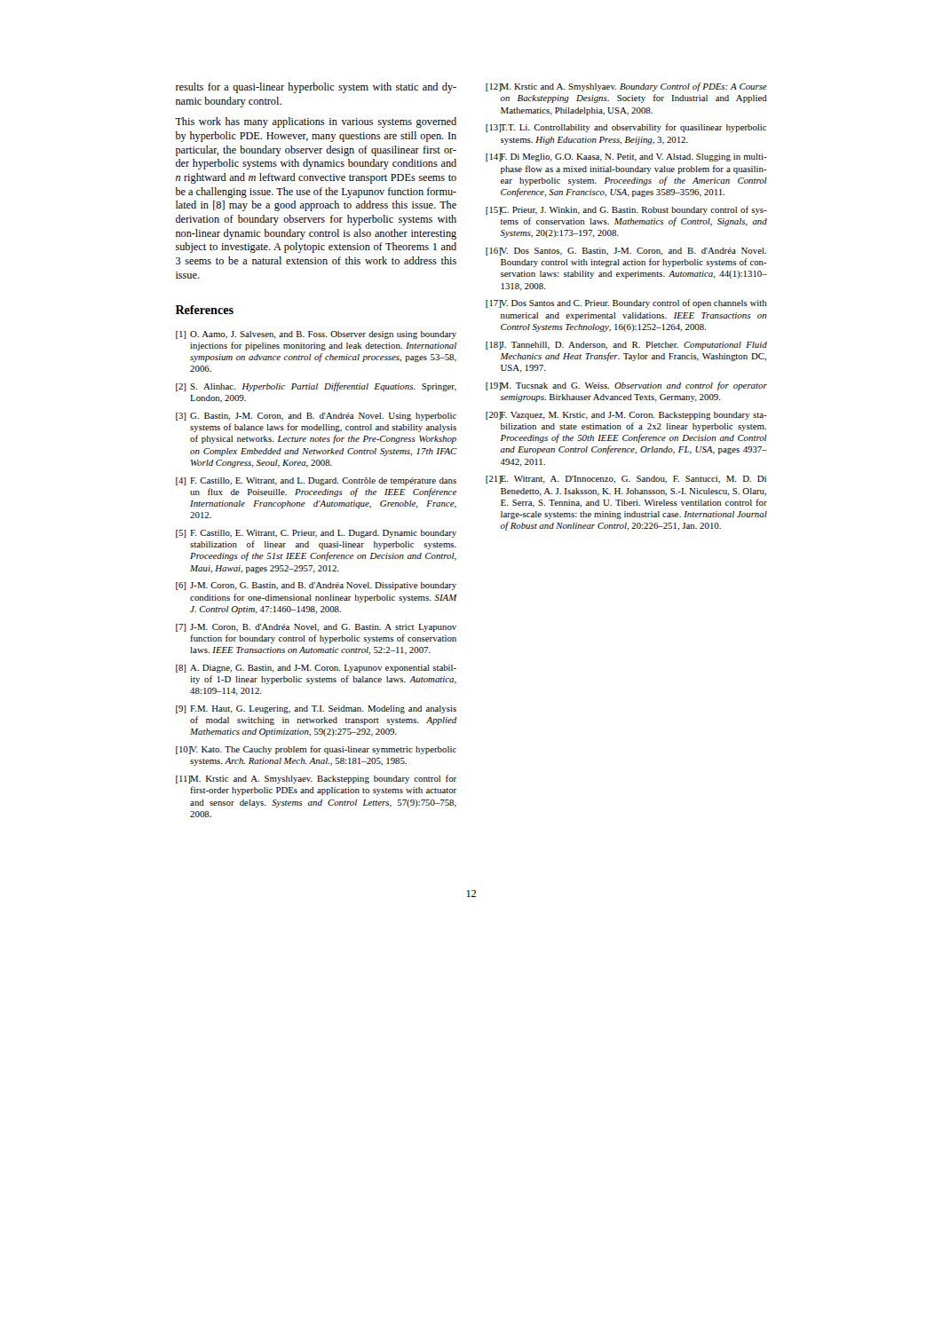results for a quasi-linear hyperbolic system with static and dynamic boundary control.
This work has many applications in various systems governed by hyperbolic PDE. However, many questions are still open. In particular, the boundary observer design of quasilinear first order hyperbolic systems with dynamics boundary conditions and n rightward and m leftward convective transport PDEs seems to be a challenging issue. The use of the Lyapunov function formulated in [8] may be a good approach to address this issue. The derivation of boundary observers for hyperbolic systems with non-linear dynamic boundary control is also another interesting subject to investigate. A polytopic extension of Theorems 1 and 3 seems to be a natural extension of this work to address this issue.
References
[1] O. Aamo, J. Salvesen, and B. Foss. Observer design using boundary injections for pipelines monitoring and leak detection. International symposium on advance control of chemical processes, pages 53–58, 2006.
[2] S. Alinhac. Hyperbolic Partial Differential Equations. Springer, London, 2009.
[3] G. Bastin, J-M. Coron, and B. d'Andréa Novel. Using hyperbolic systems of balance laws for modelling, control and stability analysis of physical networks. Lecture notes for the Pre-Congress Workshop on Complex Embedded and Networked Control Systems, 17th IFAC World Congress, Seoul, Korea, 2008.
[4] F. Castillo, E. Witrant, and L. Dugard. Contrôle de température dans un flux de Poiseuille. Proceedings of the IEEE Conférence Internationale Francophone d'Automatique, Grenoble, France, 2012.
[5] F. Castillo, E. Witrant, C. Prieur, and L. Dugard. Dynamic boundary stabilization of linear and quasi-linear hyperbolic systems. Proceedings of the 51st IEEE Conference on Decision and Control, Maui, Hawai, pages 2952–2957, 2012.
[6] J-M. Coron, G. Bastin, and B. d'Andréa Novel. Dissipative boundary conditions for one-dimensional nonlinear hyperbolic systems. SIAM J. Control Optim, 47:1460–1498, 2008.
[7] J-M. Coron, B. d'Andréa Novel, and G. Bastin. A strict Lyapunov function for boundary control of hyperbolic systems of conservation laws. IEEE Transactions on Automatic control, 52:2–11, 2007.
[8] A. Diagne, G. Bastin, and J-M. Coron. Lyapunov exponential stability of 1-D linear hyperbolic systems of balance laws. Automatica, 48:109–114, 2012.
[9] F.M. Haut, G. Leugering, and T.I. Seidman. Modeling and analysis of modal switching in networked transport systems. Applied Mathematics and Optimization, 59(2):275–292, 2009.
[10] V. Kato. The Cauchy problem for quasi-linear symmetric hyperbolic systems. Arch. Rational Mech. Anal., 58:181–205, 1985.
[11] M. Krstic and A. Smyshlyaev. Backstepping boundary control for first-order hyperbolic PDEs and application to systems with actuator and sensor delays. Systems and Control Letters, 57(9):750–758, 2008.
[12] M. Krstic and A. Smyshlyaev. Boundary Control of PDEs: A Course on Backstepping Designs. Society for Industrial and Applied Mathematics, Philadelphia, USA, 2008.
[13] T.T. Li. Controllability and observability for quasilinear hyperbolic systems. High Education Press, Beijing, 3, 2012.
[14] F. Di Meglio, G.O. Kaasa, N. Petit, and V. Alstad. Slugging in multiphase flow as a mixed initial-boundary value problem for a quasilinear hyperbolic system. Proceedings of the American Control Conference, San Francisco, USA, pages 3589–3596, 2011.
[15] C. Prieur, J. Winkin, and G. Bastin. Robust boundary control of systems of conservation laws. Mathematics of Control, Signals, and Systems, 20(2):173–197, 2008.
[16] V. Dos Santos, G. Bastin, J-M. Coron, and B. d'Andréa Novel. Boundary control with integral action for hyperbolic systems of conservation laws: stability and experiments. Automatica, 44(1):1310–1318, 2008.
[17] V. Dos Santos and C. Prieur. Boundary control of open channels with numerical and experimental validations. IEEE Transactions on Control Systems Technology, 16(6):1252–1264, 2008.
[18] J. Tannehill, D. Anderson, and R. Pletcher. Computational Fluid Mechanics and Heat Transfer. Taylor and Francis, Washington DC, USA, 1997.
[19] M. Tucsnak and G. Weiss. Observation and control for operator semigroups. Birkhauser Advanced Texts, Germany, 2009.
[20] F. Vazquez, M. Krstic, and J-M. Coron. Backstepping boundary stabilization and state estimation of a 2x2 linear hyperbolic system. Proceedings of the 50th IEEE Conference on Decision and Control and European Control Conference, Orlando, FL, USA, pages 4937–4942, 2011.
[21] E. Witrant, A. D'Innocenzo, G. Sandou, F. Santucci, M. D. Di Benedetto, A. J. Isaksson, K. H. Johansson, S.-I. Niculescu, S. Olaru, E. Serra, S. Tennina, and U. Tiberi. Wireless ventilation control for large-scale systems: the mining industrial case. International Journal of Robust and Nonlinear Control, 20:226–251, Jan. 2010.
12